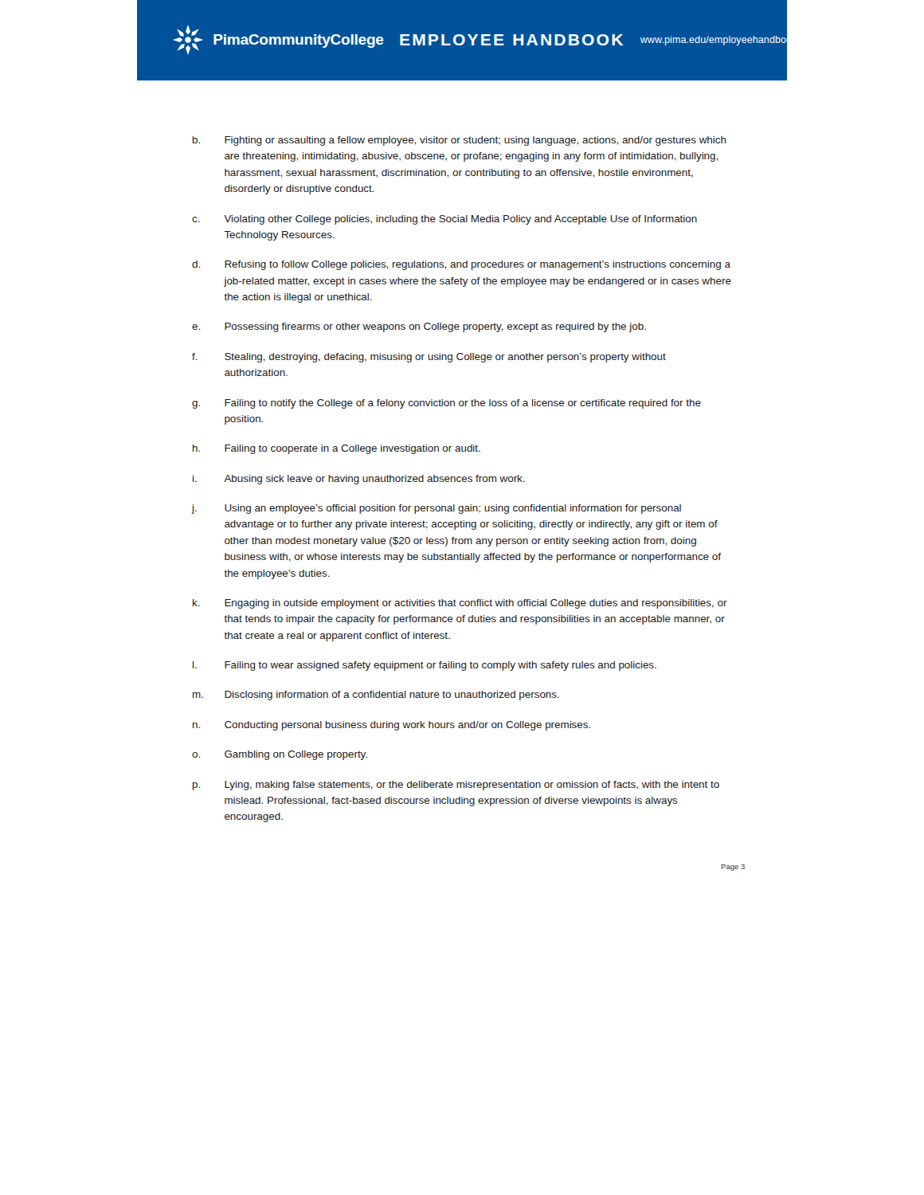PimaCommunityCollege
EMPLOYEE HANDBOOK
www.pima.edu/employeehandbook
b. Fighting or assaulting a fellow employee, visitor or student; using language, actions, and/or gestures which are threatening, intimidating, abusive, obscene, or profane; engaging in any form of intimidation, bullying, harassment, sexual harassment, discrimination, or contributing to an offensive, hostile environment, disorderly or disruptive conduct.
c. Violating other College policies, including the Social Media Policy and Acceptable Use of Information Technology Resources.
d. Refusing to follow College policies, regulations, and procedures or management’s instructions concerning a job-related matter, except in cases where the safety of the employee may be endangered or in cases where the action is illegal or unethical.
e. Possessing firearms or other weapons on College property, except as required by the job.
f. Stealing, destroying, defacing, misusing or using College or another person’s property without authorization.
g. Failing to notify the College of a felony conviction or the loss of a license or certificate required for the position.
h. Failing to cooperate in a College investigation or audit.
i. Abusing sick leave or having unauthorized absences from work.
j. Using an employee’s official position for personal gain; using confidential information for personal advantage or to further any private interest; accepting or soliciting, directly or indirectly, any gift or item of other than modest monetary value ($20 or less) from any person or entity seeking action from, doing business with, or whose interests may be substantially affected by the performance or nonperformance of the employee’s duties.
k. Engaging in outside employment or activities that conflict with official College duties and responsibilities, or that tends to impair the capacity for performance of duties and responsibilities in an acceptable manner, or that create a real or apparent conflict of interest.
l. Failing to wear assigned safety equipment or failing to comply with safety rules and policies.
m. Disclosing information of a confidential nature to unauthorized persons.
n. Conducting personal business during work hours and/or on College premises.
o. Gambling on College property.
p. Lying, making false statements, or the deliberate misrepresentation or omission of facts, with the intent to mislead. Professional, fact-based discourse including expression of diverse viewpoints is always encouraged.
Page 3